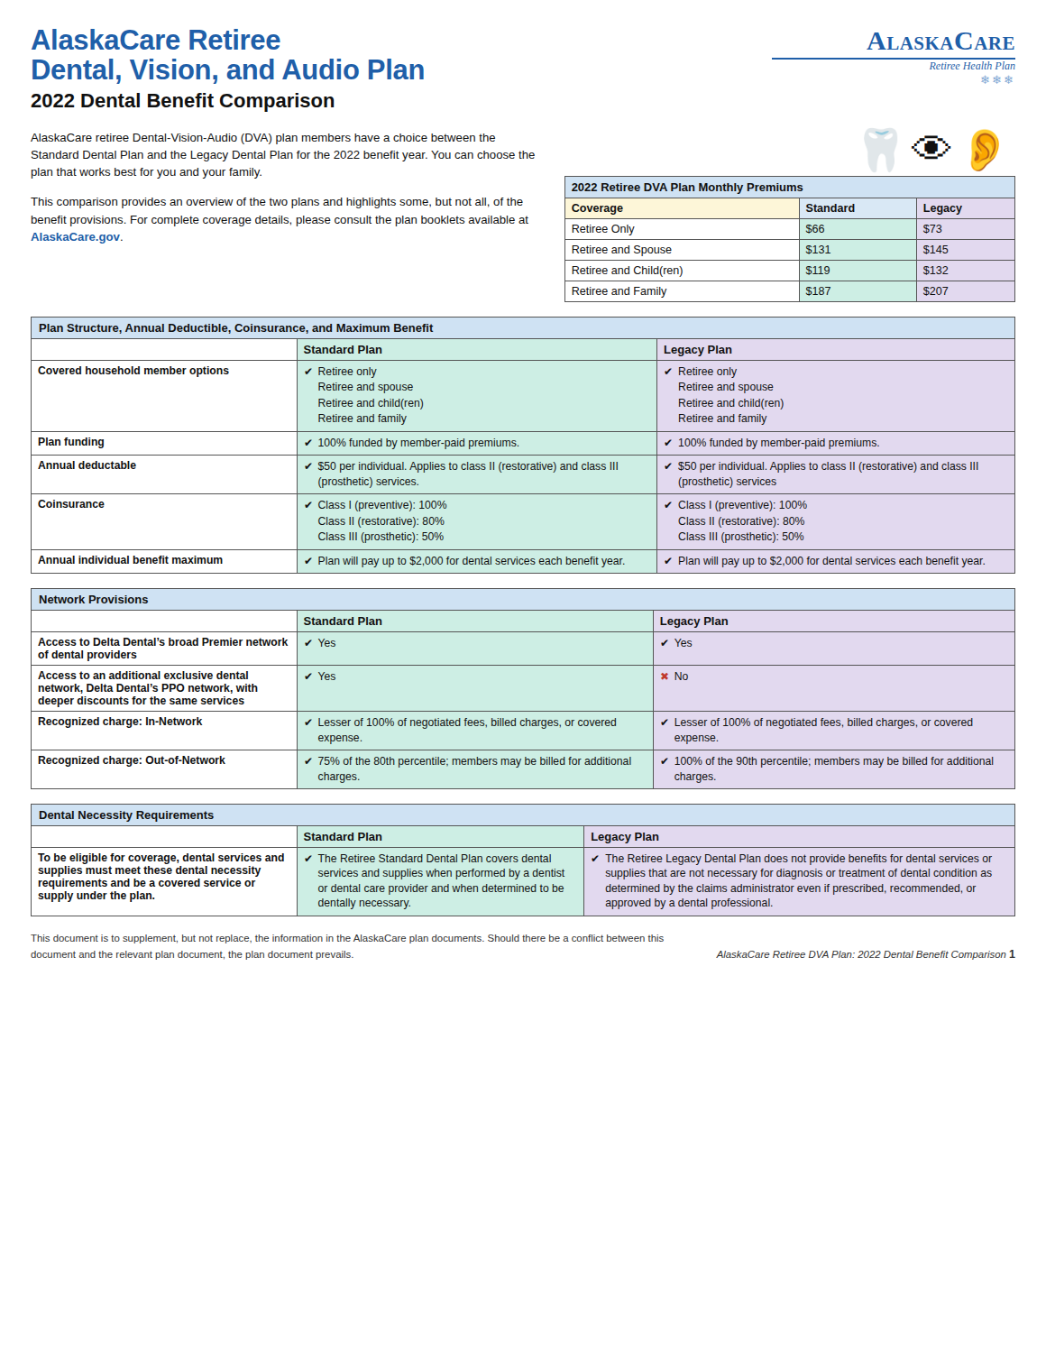AlaskaCare Retiree
Dental, Vision, and Audio Plan
2022 Dental Benefit Comparison
ALASKACARE
Retiree Health Plan
❄❄❄
AlaskaCare retiree Dental-Vision-Audio (DVA) plan members have a choice between the Standard Dental Plan and the Legacy Dental Plan for the 2022 benefit year. You can choose the plan that works best for you and your family.
This comparison provides an overview of the two plans and highlights some, but not all, of the benefit provisions. For complete coverage details, please consult the plan booklets available at AlaskaCare.gov.
🦷👁👂
| 2022 Retiree DVA Plan Monthly Premiums |
| --- |
| Coverage | Standard | Legacy |
| Retiree Only | $66 | $73 |
| Retiree and Spouse | $131 | $145 |
| Retiree and Child(ren) | $119 | $132 |
| Retiree and Family | $187 | $207 |
| Plan Structure, Annual Deductible, Coinsurance, and Maximum Benefit |
| | Standard Plan | Legacy Plan |
| Covered household member options | Retiree only Retiree and spouse Retiree and child(ren) Retiree and family | Retiree only Retiree and spouse Retiree and child(ren) Retiree and family |
| Plan funding | 100% funded by member-paid premiums. | 100% funded by member-paid premiums. |
| Annual deductable | $50 per individual. Applies to class II (restorative) and class III (prosthetic) services. | $50 per individual. Applies to class II (restorative) and class III (prosthetic) services |
| Coinsurance | Class I (preventive): 100% Class II (restorative): 80% Class III (prosthetic): 50% | Class I (preventive): 100% Class II (restorative): 80% Class III (prosthetic): 50% |
| Annual individual benefit maximum | Plan will pay up to $2,000 for dental services each benefit year. | Plan will pay up to $2,000 for dental services each benefit year. |
| Network Provisions |
| | Standard Plan | Legacy Plan |
| Access to Delta Dental’s broad Premier network of dental providers | Yes | Yes |
| Access to an additional exclusive dental network, Delta Dental’s PPO network, with deeper discounts for the same services | Yes | No |
| Recognized charge: In-Network | Lesser of 100% of negotiated fees, billed charges, or covered expense. | Lesser of 100% of negotiated fees, billed charges, or covered expense. |
| Recognized charge: Out-of-Network | 75% of the 80th percentile; members may be billed for additional charges. | 100% of the 90th percentile; members may be billed for additional charges. |
| Dental Necessity Requirements |
| | Standard Plan | Legacy Plan |
| To be eligible for coverage, dental services and supplies must meet these dental necessity requirements and be a covered service or supply under the plan. | The Retiree Standard Dental Plan covers dental services and supplies when performed by a dentist or dental care provider and when determined to be dentally necessary. | The Retiree Legacy Dental Plan does not provide benefits for dental services or supplies that are not necessary for diagnosis or treatment of dental condition as determined by the claims administrator even if prescribed, recommended, or approved by a dental professional. |
This document is to supplement, but not replace, the information in the AlaskaCare plan documents. Should there be a conflict between this
document and the relevant plan document, the plan document prevails. AlaskaCare Retiree DVA Plan: 2022 Dental Benefit Comparison 1